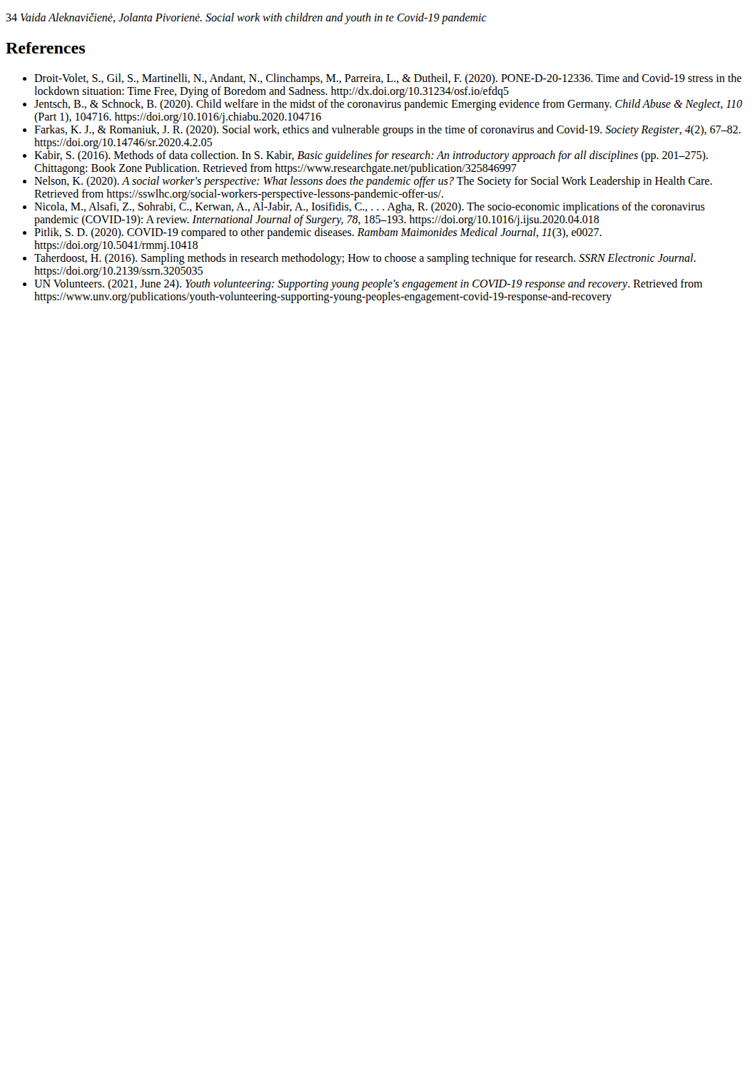34 Vaida Aleknavičienė, Jolanta Pivorienė. Social work with children and youth in te Covid-19 pandemic
References
Droit-Volet, S., Gil, S., Martinelli, N., Andant, N., Clinchamps, M., Parreira, L., & Dutheil, F. (2020). PONE-D-20-12336. Time and Covid-19 stress in the lockdown situation: Time Free, Dying of Boredom and Sadness. http://dx.doi.org/10.31234/osf.io/efdq5
Jentsch, B., & Schnock, B. (2020). Child welfare in the midst of the coronavirus pandemic Emerging evidence from Germany. Child Abuse & Neglect, 110 (Part 1), 104716. https://doi.org/10.1016/j.chiabu.2020.104716
Farkas, K. J., & Romaniuk, J. R. (2020). Social work, ethics and vulnerable groups in the time of coronavirus and Covid-19. Society Register, 4(2), 67–82. https://doi.org/10.14746/sr.2020.4.2.05
Kabir, S. (2016). Methods of data collection. In S. Kabir, Basic guidelines for research: An introductory approach for all disciplines (pp. 201–275). Chittagong: Book Zone Publication. Retrieved from https://www.researchgate.net/publication/325846997
Nelson, K. (2020). A social worker's perspective: What lessons does the pandemic offer us? The Society for Social Work Leadership in Health Care. Retrieved from https://sswlhc.org/social-workers-perspective-lessons-pandemic-offer-us/.
Nicola, M., Alsafi, Z., Sohrabi, C., Kerwan, A., Al-Jabir, A., Iosifidis, C., . . . Agha, R. (2020). The socio-economic implications of the coronavirus pandemic (COVID-19): A review. International Journal of Surgery, 78, 185–193. https://doi.org/10.1016/j.ijsu.2020.04.018
Pitlik, S. D. (2020). COVID-19 compared to other pandemic diseases. Rambam Maimonides Medical Journal, 11(3), e0027. https://doi.org/10.5041/rmmj.10418
Taherdoost, H. (2016). Sampling methods in research methodology; How to choose a sampling technique for research. SSRN Electronic Journal. https://doi.org/10.2139/ssrn.3205035
UN Volunteers. (2021, June 24). Youth volunteering: Supporting young people's engagement in COVID-19 response and recovery. Retrieved from https://www.unv.org/publications/youth-volunteering-supporting-young-peoples-engagement-covid-19-response-and-recovery